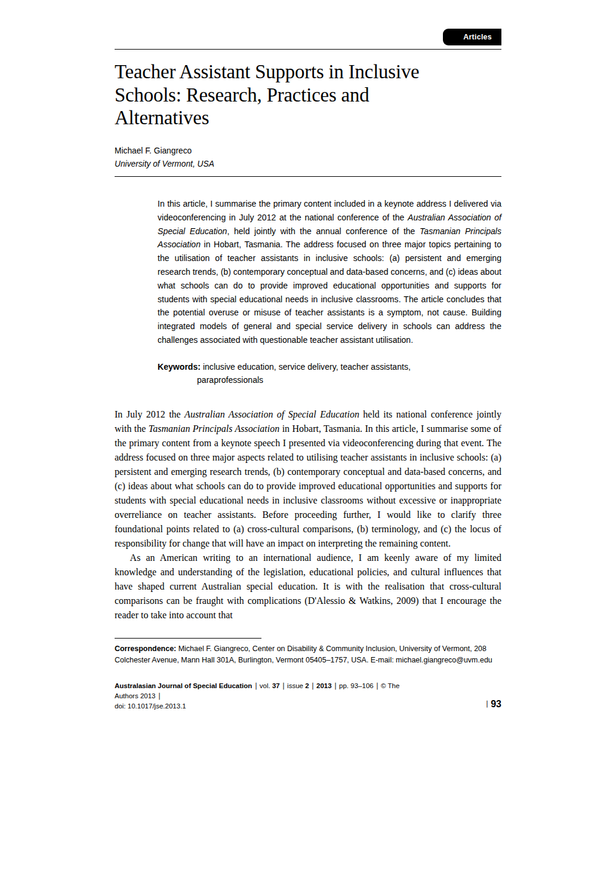Articles
Teacher Assistant Supports in Inclusive
Schools: Research, Practices and
Alternatives
Michael F. Giangreco
University of Vermont, USA
In this article, I summarise the primary content included in a keynote address I delivered via videoconferencing in July 2012 at the national conference of the Australian Association of Special Education, held jointly with the annual conference of the Tasmanian Principals Association in Hobart, Tasmania. The address focused on three major topics pertaining to the utilisation of teacher assistants in inclusive schools: (a) persistent and emerging research trends, (b) contemporary conceptual and data-based concerns, and (c) ideas about what schools can do to provide improved educational opportunities and supports for students with special educational needs in inclusive classrooms. The article concludes that the potential overuse or misuse of teacher assistants is a symptom, not cause. Building integrated models of general and special service delivery in schools can address the challenges associated with questionable teacher assistant utilisation.
Keywords: inclusive education, service delivery, teacher assistants, paraprofessionals
In July 2012 the Australian Association of Special Education held its national conference jointly with the Tasmanian Principals Association in Hobart, Tasmania. In this article, I summarise some of the primary content from a keynote speech I presented via videoconferencing during that event. The address focused on three major aspects related to utilising teacher assistants in inclusive schools: (a) persistent and emerging research trends, (b) contemporary conceptual and data-based concerns, and (c) ideas about what schools can do to provide improved educational opportunities and supports for students with special educational needs in inclusive classrooms without excessive or inappropriate overreliance on teacher assistants. Before proceeding further, I would like to clarify three foundational points related to (a) cross-cultural comparisons, (b) terminology, and (c) the locus of responsibility for change that will have an impact on interpreting the remaining content.
As an American writing to an international audience, I am keenly aware of my limited knowledge and understanding of the legislation, educational policies, and cultural influences that have shaped current Australian special education. It is with the realisation that cross-cultural comparisons can be fraught with complications (D'Alessio & Watkins, 2009) that I encourage the reader to take into account that
Correspondence: Michael F. Giangreco, Center on Disability & Community Inclusion, University of Vermont, 208 Colchester Avenue, Mann Hall 301A, Burlington, Vermont 05405–1757, USA. E-mail: michael.giangreco@uvm.edu
Australasian Journal of Special Education ∣ vol. 37 ∣ issue 2 ∣ 2013 ∣ pp. 93–106 ∣ © The Authors 2013 ∣
doi: 10.1017/jse.2013.1
∣93